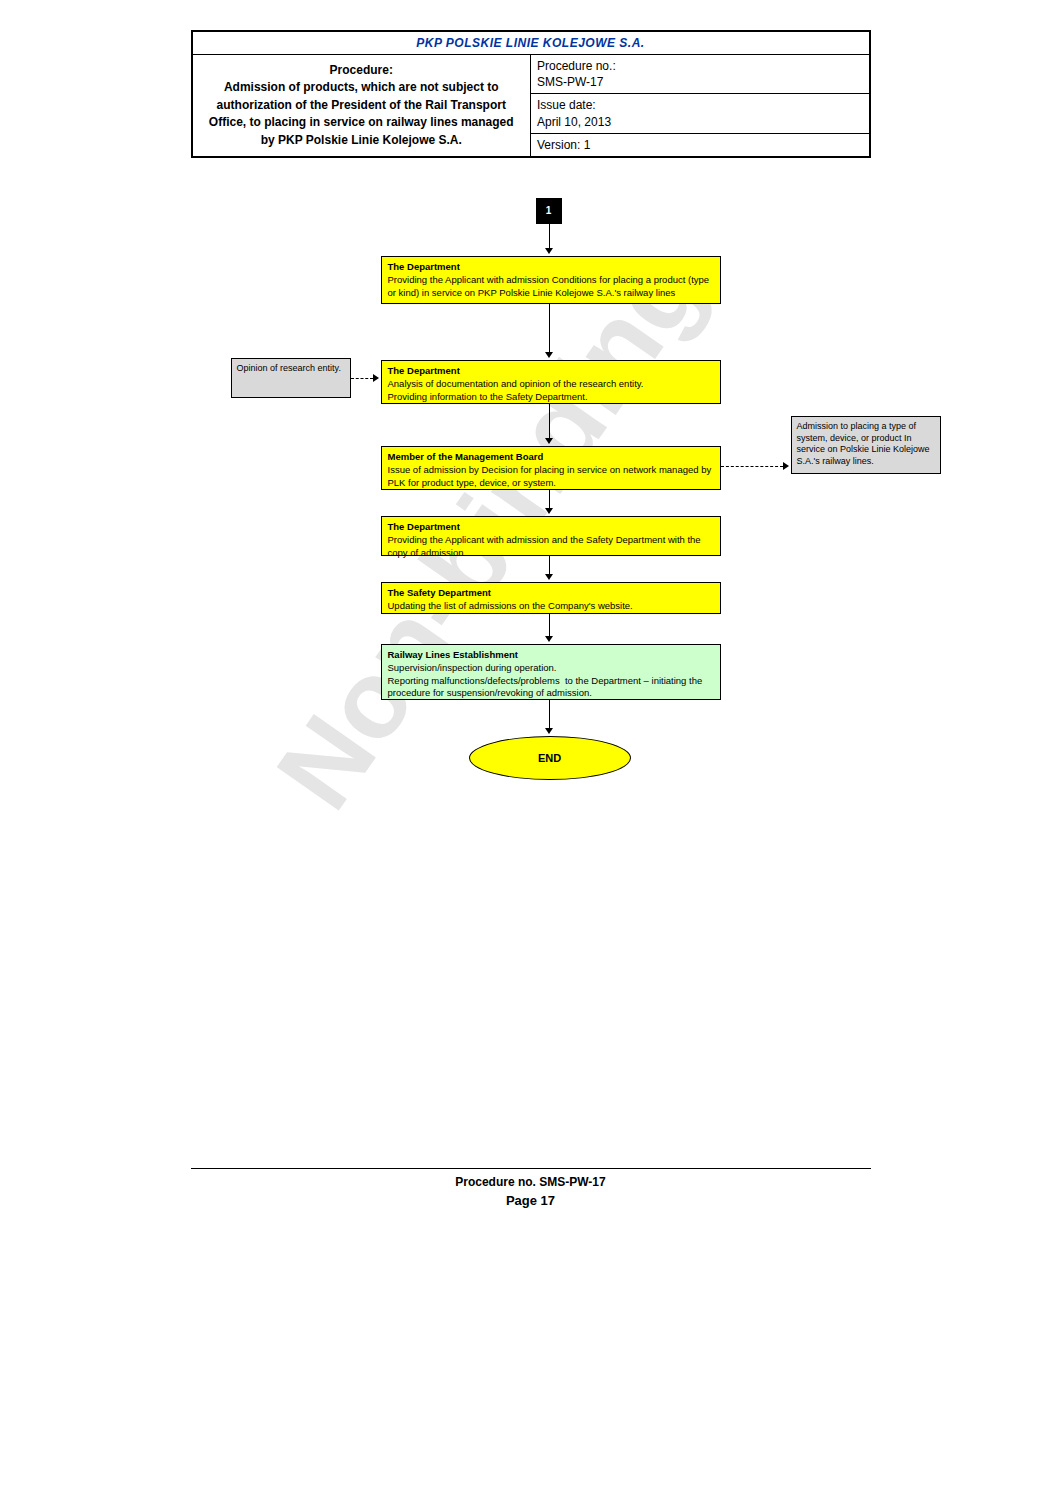| PKP POLSKIE LINIE KOLEJOWE S.A. |
| Procedure: Admission of products, which are not subject to authorization of the President of the Rail Transport Office, to placing in service on railway lines managed by PKP Polskie Linie Kolejowe S.A. | Procedure no.: SMS-PW-17 |
| Issue date: April 10, 2013 |
| Version: 1 |
Non-binding
1
The Department
Providing the Applicant with admission Conditions for placing a product (type or kind) in service on PKP Polskie Linie Kolejowe S.A.'s railway lines
The Department
Analysis of documentation and opinion of the research entity.
Providing information to the Safety Department.
Opinion of research entity.
Member of the Management Board
Issue of admission by Decision for placing in service on network managed by PLK for product type, device, or system.
Admission to placing a type of system, device, or product In service on Polskie Linie Kolejowe S.A.'s railway lines.
The Department
Providing the Applicant with admission and the Safety Department with the copy of admission.
The Safety Department
Updating the list of admissions on the Company's website.
Railway Lines Establishment
Supervision/inspection during operation.
Reporting malfunctions/defects/problems to the Department – initiating the procedure for suspension/revoking of admission.
END
Procedure no. SMS-PW-17
Page 17